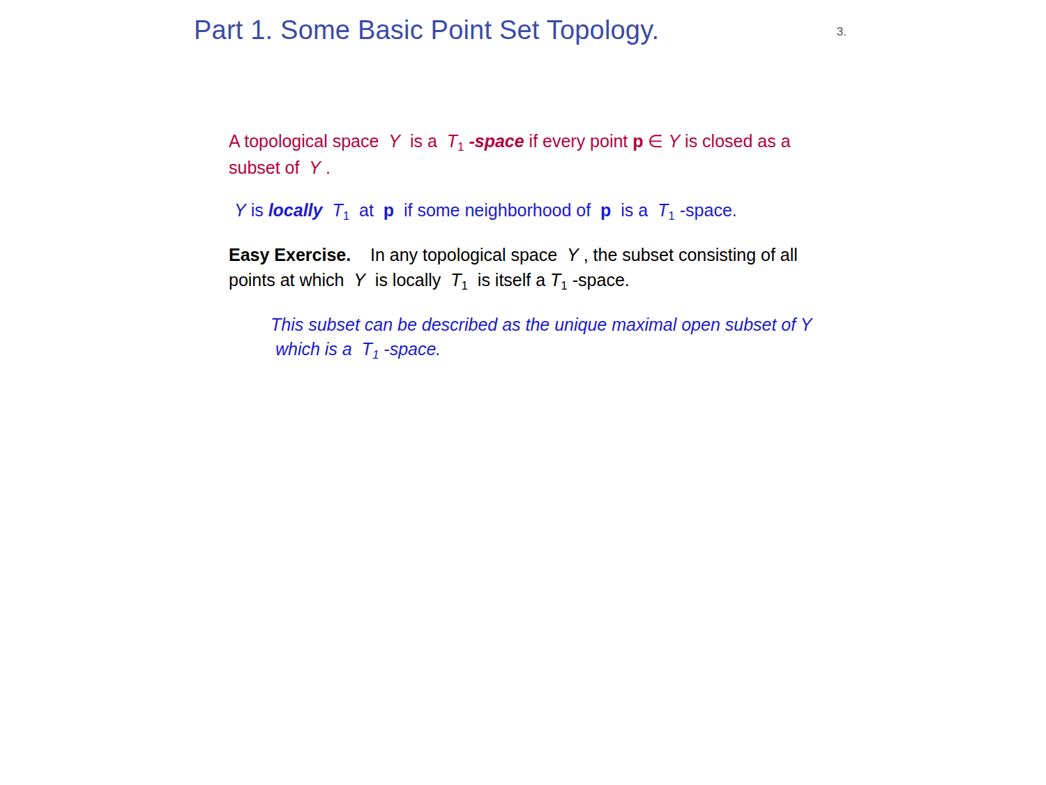Part 1. Some Basic Point Set Topology.
3.
A topological space Y is a T1 -space if every point p ∈ Y is closed as a subset of Y .
Y is locally T1 at p if some neighborhood of p is a T1 -space.
Easy Exercise. In any topological space Y , the subset consisting of all points at which Y is locally T1 is itself a T1 -space.
This subset can be described as the unique maximal open subset of Y which is a T1 -space.